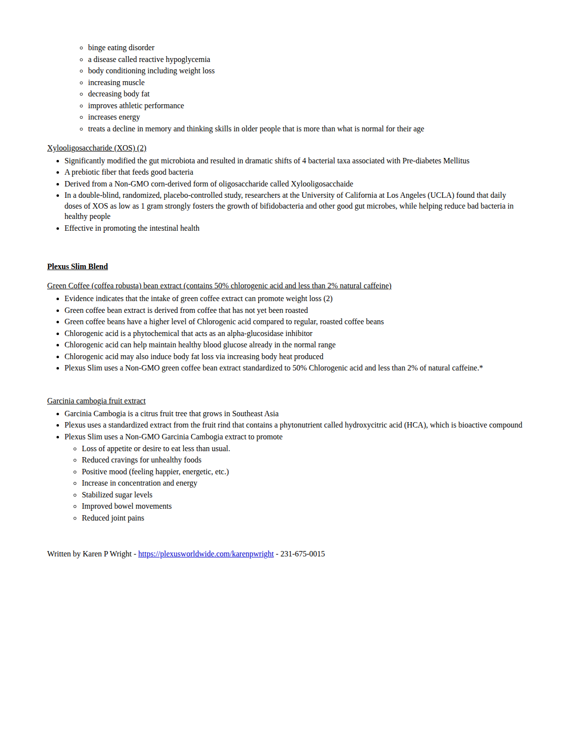binge eating disorder
a disease called reactive hypoglycemia
body conditioning including weight loss
increasing muscle
decreasing body fat
improves athletic performance
increases energy
treats a decline in memory and thinking skills in older people that is more than what is normal for their age
Xylooligosaccharide (XOS) (2)
Significantly modified the gut microbiota and resulted in dramatic shifts of 4 bacterial taxa associated with Pre-diabetes Mellitus
A prebiotic fiber that feeds good bacteria
Derived from a Non-GMO corn-derived form of oligosaccharide called Xylooligosacchaide
In a double-blind, randomized, placebo-controlled study, researchers at the University of California at Los Angeles (UCLA) found that daily doses of XOS as low as 1 gram strongly fosters the growth of bifidobacteria and other good gut microbes, while helping reduce bad bacteria in healthy people
Effective in promoting the intestinal health
Plexus Slim Blend
Green Coffee (coffea robusta) bean extract (contains 50% chlorogenic acid and less than 2% natural caffeine)
Evidence indicates that the intake of green coffee extract can promote weight loss (2)
Green coffee bean extract is derived from coffee that has not yet been roasted
Green coffee beans have a higher level of Chlorogenic acid compared to regular, roasted coffee beans
Chlorogenic acid is a phytochemical that acts as an alpha-glucosidase inhibitor
Chlorogenic acid can help maintain healthy blood glucose already in the normal range
Chlorogenic acid may also induce body fat loss via increasing body heat produced
Plexus Slim uses a Non-GMO green coffee bean extract standardized to 50% Chlorogenic acid and less than 2% of natural caffeine.*
Garcinia cambogia fruit extract
Garcinia Cambogia is a citrus fruit tree that grows in Southeast Asia
Plexus uses a standardized extract from the fruit rind that contains a phytonutrient called hydroxycitric acid (HCA), which is bioactive compound
Plexus Slim uses a Non-GMO Garcinia Cambogia extract to promote
Loss of appetite or desire to eat less than usual.
Reduced cravings for unhealthy foods
Positive mood (feeling happier, energetic, etc.)
Increase in concentration and energy
Stabilized sugar levels
Improved bowel movements
Reduced joint pains
Written by Karen P Wright - https://plexusworldwide.com/karenpwright - 231-675-0015